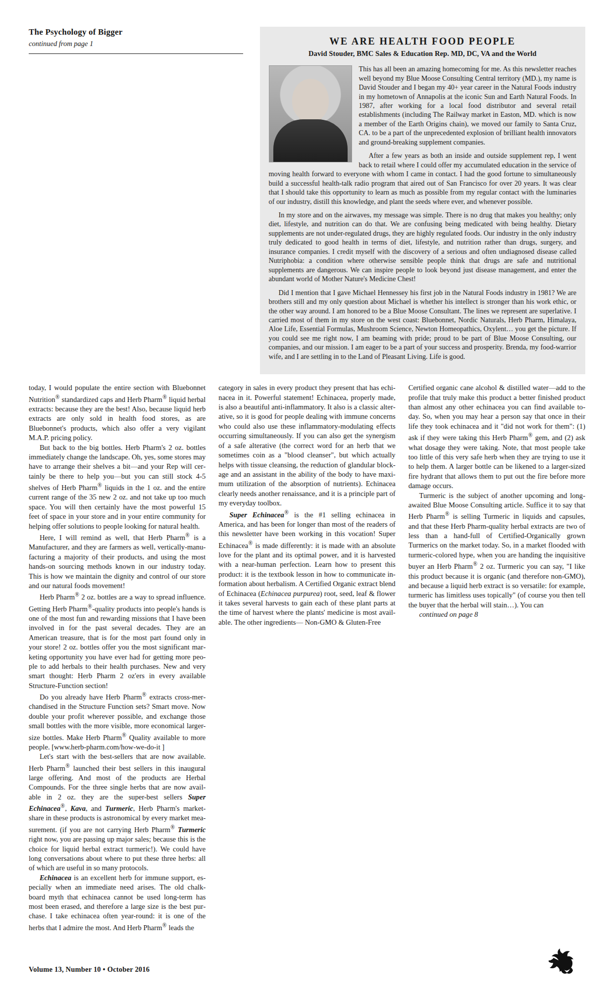The Psychology of Bigger
continued from page 1
WE ARE HEALTH FOOD PEOPLE
David Stouder, BMC Sales & Education Rep. MD, DC, VA and the World
This has all been an amazing homecoming for me. As this newsletter reaches well beyond my Blue Moose Consulting Central territory (MD.), my name is David Stouder and I began my 40+ year career in the Natural Foods industry in my hometown of Annapolis at the iconic Sun and Earth Natural Foods. In 1987, after working for a local food distributor and several retail establishments (including The Railway market in Easton, MD. which is now a member of the Earth Origins chain), we moved our family to Santa Cruz, CA. to be a part of the unprecedented explosion of brilliant health innovators and ground-breaking supplement companies.
After a few years as both an inside and outside supplement rep, I went back to retail where I could offer my accumulated education in the service of moving health forward to everyone with whom I came in contact. I had the good fortune to simultaneously build a successful health-talk radio program that aired out of San Francisco for over 20 years. It was clear that I should take this opportunity to learn as much as possible from my regular contact with the luminaries of our industry, distill this knowledge, and plant the seeds where ever, and whenever possible.
In my store and on the airwaves, my message was simple. There is no drug that makes you healthy; only diet, lifestyle, and nutrition can do that. We are confusing being medicated with being healthy. Dietary supplements are not under-regulated drugs, they are highly regulated foods. Our industry in the only industry truly dedicated to good health in terms of diet, lifestyle, and nutrition rather than drugs, surgery, and insurance companies. I credit myself with the discovery of a serious and often undiagnosed disease called Nutriphobia: a condition where otherwise sensible people think that drugs are safe and nutritional supplements are dangerous. We can inspire people to look beyond just disease management, and enter the abundant world of Mother Nature's Medicine Chest!
Did I mention that I gave Michael Hennessey his first job in the Natural Foods industry in 1981? We are brothers still and my only question about Michael is whether his intellect is stronger than his work ethic, or the other way around. I am honored to be a Blue Moose Consultant. The lines we represent are superlative. I carried most of them in my store on the west coast: Bluebonnet, Nordic Naturals, Herb Pharm, Himalaya, Aloe Life, Essential Formulas, Mushroom Science, Newton Homeopathics, Oxylent… you get the picture. If you could see me right now, I am beaming with pride; proud to be part of Blue Moose Consulting, our companies, and our mission. I am eager to be a part of your success and prosperity. Brenda, my food-warrior wife, and I are settling in to the Land of Pleasant Living. Life is good.
today, I would populate the entire section with Bluebonnet Nutrition® standardized caps and Herb Pharm® liquid herbal extracts: because they are the best! Also, because liquid herb extracts are only sold in health food stores, as are Bluebonnet's products, which also offer a very vigilant M.A.P. pricing policy.
But back to the big bottles. Herb Pharm's 2 oz. bottles immediately change the landscape. Oh, yes, some stores may have to arrange their shelves a bit—and your Rep will certainly be there to help you—but you can still stock 4-5 shelves of Herb Pharm® liquids in the 1 oz. and the entire current range of the 35 new 2 oz. and not take up too much space. You will then certainly have the most powerful 15 feet of space in your store and in your entire community for helping offer solutions to people looking for natural health.
Here, I will remind as well, that Herb Pharm® is a Manufacturer, and they are farmers as well, vertically-manufacturing a majority of their products, and using the most hands-on sourcing methods known in our industry today. This is how we maintain the dignity and control of our store and our natural foods movement!
Herb Pharm® 2 oz. bottles are a way to spread influence. Getting Herb Pharm®-quality products into people's hands is one of the most fun and rewarding missions that I have been involved in for the past several decades. They are an American treasure, that is for the most part found only in your store! 2 oz. bottles offer you the most significant marketing opportunity you have ever had for getting more people to add herbals to their health purchases. New and very smart thought: Herb Pharm 2 oz'ers in every available Structure-Function section!
Do you already have Herb Pharm® extracts cross-merchandised in the Structure Function sets? Smart move. Now double your profit wherever possible, and exchange those small bottles with the more visible, more economical larger-size bottles. Make Herb Pharm® Quality available to more people. [www.herb-pharm.com/how-we-do-it ]
Let's start with the best-sellers that are now available. Herb Pharm® launched their best sellers in this inaugural large offering. And most of the products are Herbal Compounds. For the three single herbs that are now available in 2 oz. they are the super-best sellers Super Echinacea®, Kava, and Turmeric, Herb Pharm's marketshare in these products is astronomical by every market measurement. (if you are not carrying Herb Pharm® Turmeric right now, you are passing up major sales; because this is the choice for liquid herbal extract turmeric!). We could have long conversations about where to put these three herbs: all of which are useful in so many protocols.
Echinacea is an excellent herb for immune support, especially when an immediate need arises. The old chalk-board myth that echinacea cannot be used long-term has most been erased, and therefore a large size is the best purchase. I take echinacea often year-round: it is one of the herbs that I admire the most. And Herb Pharm® leads the
category in sales in every product they present that has echinacea in it. Powerful statement! Echinacea, properly made, is also a beautiful anti-inflammatory. It also is a classic alterative, so it is good for people dealing with immune concerns who could also use these inflammatory-modulating effects occurring simultaneously. If you can also get the synergism of a safe alterative (the correct word for an herb that we sometimes coin as a "blood cleanser", but which actually helps with tissue cleansing, the reduction of glandular blockage and an assistant in the ability of the body to have maximum utilization of the absorption of nutrients). Echinacea clearly needs another renaissance, and it is a principle part of my everyday toolbox.
Super Echinacea® is the #1 selling echinacea in America, and has been for longer than most of the readers of this newsletter have been working in this vocation! Super Echinacea® is made differently: it is made with an absolute love for the plant and its optimal power, and it is harvested with a near-human perfection. Learn how to present this product: it is the textbook lesson in how to communicate information about herbalism. A Certified Organic extract blend of Echinacea (Echinacea purpurea) root, seed, leaf & flower it takes several harvests to gain each of these plant parts at the time of harvest where the plants' medicine is most available. The other ingredients— Non-GMO & Gluten-Free
Certified organic cane alcohol & distilled water—add to the profile that truly make this product a better finished product than almost any other echinacea you can find available today. So, when you may hear a person say that once in their life they took echinacea and it "did not work for them": (1) ask if they were taking this Herb Pharm® gem, and (2) ask what dosage they were taking. Note, that most people take too little of this very safe herb when they are trying to use it to help them. A larger bottle can be likened to a larger-sized fire hydrant that allows them to put out the fire before more damage occurs.
Turmeric is the subject of another upcoming and long-awaited Blue Moose Consulting article. Suffice it to say that Herb Pharm® is selling Turmeric in liquids and capsules, and that these Herb Pharm-quality herbal extracts are two of less than a hand-full of Certified-Organically grown Turmerics on the market today. So, in a market flooded with turmeric-colored hype, when you are handing the inquisitive buyer an Herb Pharm® 2 oz. Turmeric you can say, "I like this product because it is organic (and therefore non-GMO), and because a liquid herb extract is so versatile: for example, turmeric has limitless uses topically" (of course you then tell the buyer that the herbal will stain…). You can
continued on page 8
Volume 13, Number 10 • October 2016